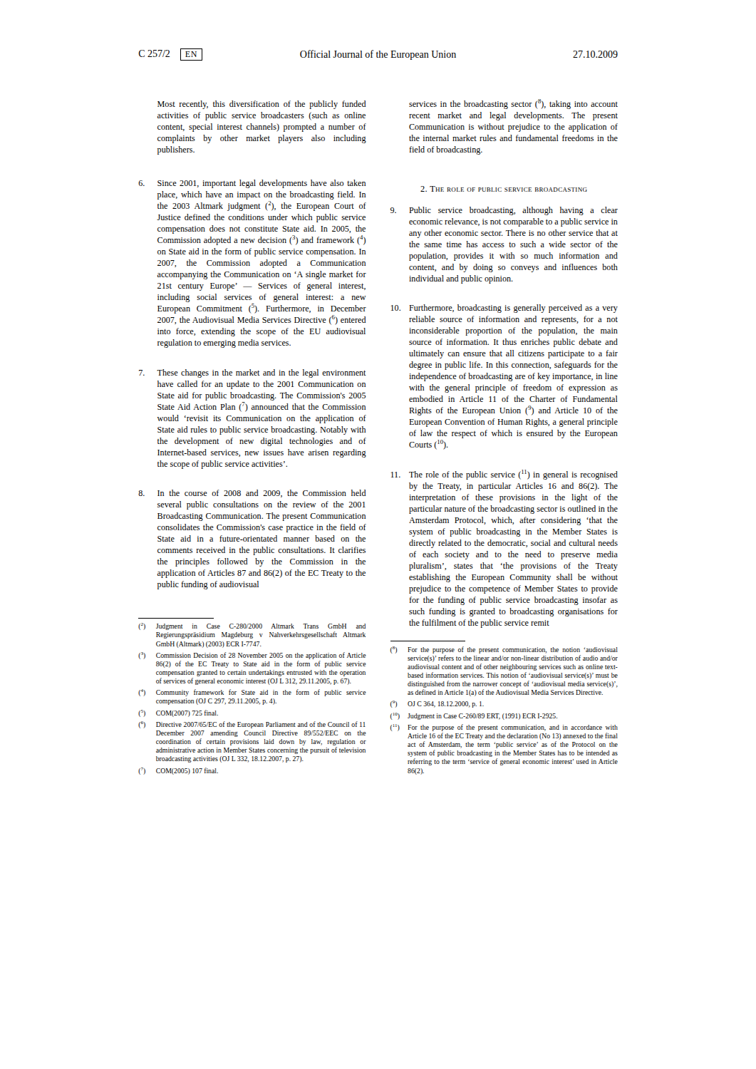C 257/2EN
Official Journal of the European Union
27.10.2009
Most recently, this diversification of the publicly funded activities of public service broadcasters (such as online content, special interest channels) prompted a number of complaints by other market players also including publishers.
6.
Since 2001, important legal developments have also taken place, which have an impact on the broadcasting field. In the 2003 Altmark judgment (2), the European Court of Justice defined the conditions under which public service compensation does not constitute State aid. In 2005, the Commission adopted a new decision (3) and framework (4) on State aid in the form of public service compensation. In 2007, the Commission adopted a Communication accompanying the Communication on ‘A single market for 21st century Europe’ — Services of general interest, including social services of general interest: a new European Commitment (5). Furthermore, in December 2007, the Audiovisual Media Services Directive (6) entered into force, extending the scope of the EU audiovisual regulation to emerging media services.
7.
These changes in the market and in the legal environment have called for an update to the 2001 Communication on State aid for public broadcasting. The Commission's 2005 State Aid Action Plan (7) announced that the Commission would ‘revisit its Communication on the application of State aid rules to public service broadcasting. Notably with the development of new digital technologies and of Internet-based services, new issues have arisen regarding the scope of public service activities’.
8.
In the course of 2008 and 2009, the Commission held several public consultations on the review of the 2001 Broadcasting Communication. The present Communication consolidates the Commission's case practice in the field of State aid in a future-orientated manner based on the comments received in the public consultations. It clarifies the principles followed by the Commission in the application of Articles 87 and 86(2) of the EC Treaty to the public funding of audiovisual
(2)
Judgment in Case C-280/2000 Altmark Trans GmbH and Regierungspräsidium Magdeburg v Nahverkehrsgesellschaft Altmark GmbH (Altmark) (2003) ECR I-7747.
(3)
Commission Decision of 28 November 2005 on the application of Article 86(2) of the EC Treaty to State aid in the form of public service compensation granted to certain undertakings entrusted with the operation of services of general economic interest (OJ L 312, 29.11.2005, p. 67).
(4)
Community framework for State aid in the form of public service compensation (OJ C 297, 29.11.2005, p. 4).
(5)
COM(2007) 725 final.
(6)
Directive 2007/65/EC of the European Parliament and of the Council of 11 December 2007 amending Council Directive 89/552/EEC on the coordination of certain provisions laid down by law, regulation or administrative action in Member States concerning the pursuit of television broadcasting activities (OJ L 332, 18.12.2007, p. 27).
(7)
COM(2005) 107 final.
services in the broadcasting sector (8), taking into account recent market and legal developments. The present Communication is without prejudice to the application of the internal market rules and fundamental freedoms in the field of broadcasting.
2. The role of public service broadcasting
9.
Public service broadcasting, although having a clear economic relevance, is not comparable to a public service in any other economic sector. There is no other service that at the same time has access to such a wide sector of the population, provides it with so much information and content, and by doing so conveys and influences both individual and public opinion.
10.
Furthermore, broadcasting is generally perceived as a very reliable source of information and represents, for a not inconsiderable proportion of the population, the main source of information. It thus enriches public debate and ultimately can ensure that all citizens participate to a fair degree in public life. In this connection, safeguards for the independence of broadcasting are of key importance, in line with the general principle of freedom of expression as embodied in Article 11 of the Charter of Fundamental Rights of the European Union (9) and Article 10 of the European Convention of Human Rights, a general principle of law the respect of which is ensured by the European Courts (10).
11.
The role of the public service (11) in general is recognised by the Treaty, in particular Articles 16 and 86(2). The interpretation of these provisions in the light of the particular nature of the broadcasting sector is outlined in the Amsterdam Protocol, which, after considering ‘that the system of public broadcasting in the Member States is directly related to the democratic, social and cultural needs of each society and to the need to preserve media pluralism’, states that ‘the provisions of the Treaty establishing the European Community shall be without prejudice to the competence of Member States to provide for the funding of public service broadcasting insofar as such funding is granted to broadcasting organisations for the fulfilment of the public service remit
(8)
For the purpose of the present communication, the notion ‘audiovisual service(s)’ refers to the linear and/or non-linear distribution of audio and/or audiovisual content and of other neighbouring services such as online text-based information services. This notion of ‘audiovisual service(s)’ must be distinguished from the narrower concept of ‘audiovisual media service(s)’, as defined in Article 1(a) of the Audiovisual Media Services Directive.
(9)
OJ C 364, 18.12.2000, p. 1.
(10)
Judgment in Case C-260/89 ERT, (1991) ECR I-2925.
(11)
For the purpose of the present communication, and in accordance with Article 16 of the EC Treaty and the declaration (No 13) annexed to the final act of Amsterdam, the term ‘public service’ as of the Protocol on the system of public broadcasting in the Member States has to be intended as referring to the term ‘service of general economic interest’ used in Article 86(2).